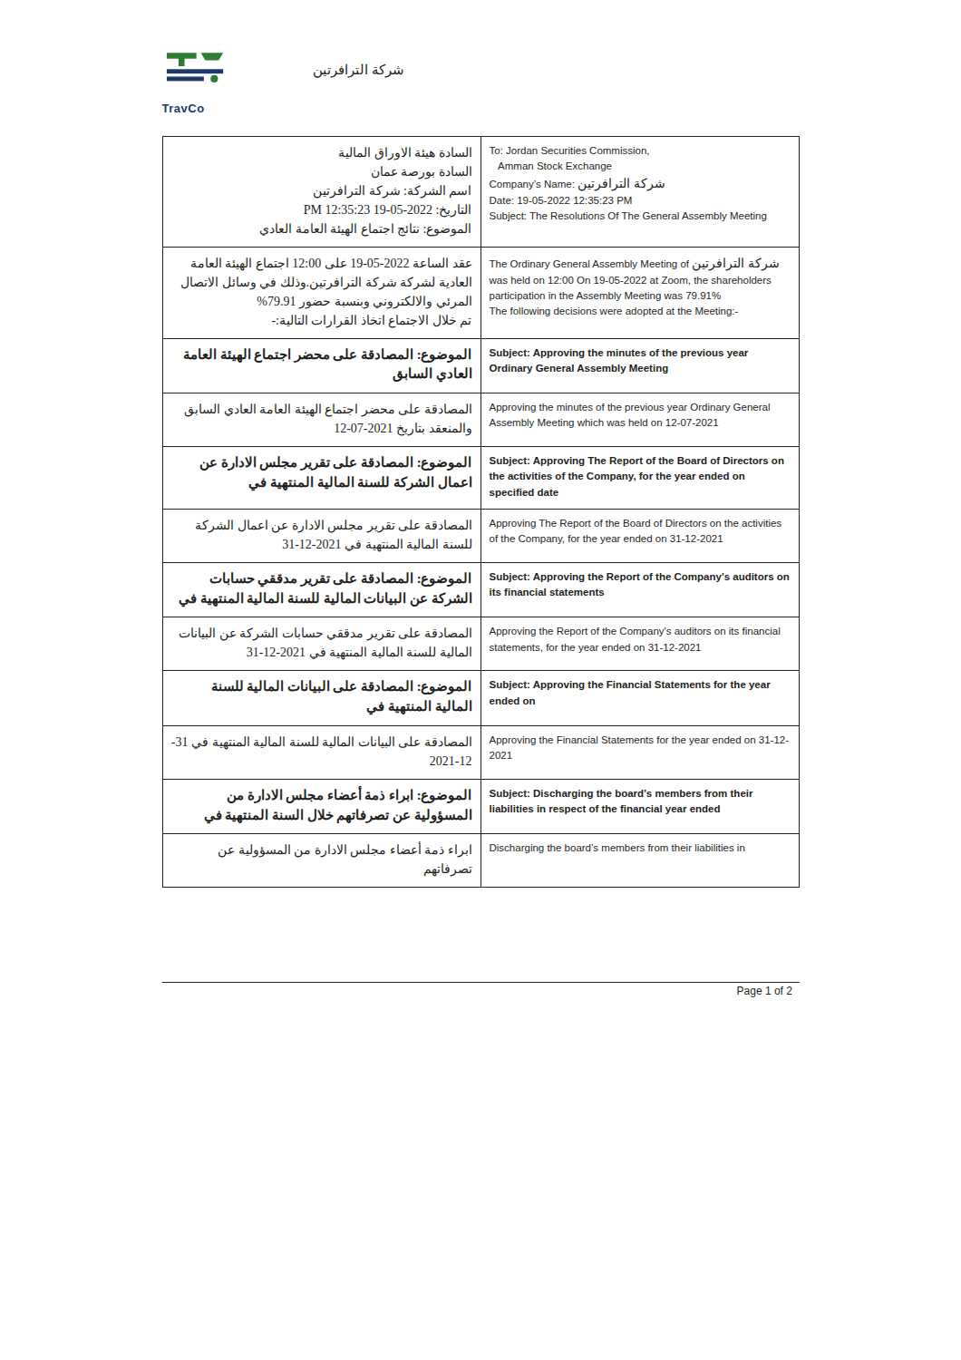TravCo
شركة الترافرتين
| السادة هيئة الاوراق المالية السادة بورصة عمان اسم الشركة: شركة الترافرتين التاريخ: 2022-05-19 12:35:23 PM الموضوع: نتائج اجتماع الهيئة العامة العادي | To: Jordan Securities Commission, Amman Stock Exchange Company’s Name: شركة الترافرتين Date: 19-05-2022 12:35:23 PM Subject: The Resolutions Of The General Assembly Meeting |
| عقد الساعة 2022-05-19 على 12:00 اجتماع الهيئة العامة العادية لشركة شركة الترافرتين.وذلك في وسائل الاتصال المرئي والالكتروني وبنسبة حضور 79.91% تم خلال الاجتماع اتخاذ القرارات التالية:- | The Ordinary General Assembly Meeting of شركة الترافرتين was held on 12:00 On 19-05-2022 at Zoom, the shareholders participation in the Assembly Meeting was 79.91% The following decisions were adopted at the Meeting:- |
| الموضوع: المصادقة على محضر اجتماع الهيئة العامة العادي السابق | Subject: Approving the minutes of the previous year Ordinary General Assembly Meeting |
| المصادقة على محضر اجتماع الهيئة العامة العادي السابق والمنعقد بتاريخ 2021-07-12 | Approving the minutes of the previous year Ordinary General Assembly Meeting which was held on 12-07-2021 |
| الموضوع: المصادقة على تقرير مجلس الادارة عن اعمال الشركة للسنة المالية المنتهية في | Subject: Approving The Report of the Board of Directors on the activities of the Company, for the year ended on specified date |
| المصادقة على تقرير مجلس الادارة عن اعمال الشركة للسنة المالية المنتهية في 2021-12-31 | Approving The Report of the Board of Directors on the activities of the Company, for the year ended on 31-12-2021 |
| الموضوع: المصادقة على تقرير مدققي حسابات الشركة عن البيانات المالية للسنة المالية المنتهية في | Subject: Approving the Report of the Company's auditors on its financial statements |
| المصادقة على تقرير مدققي حسابات الشركة عن البيانات المالية للسنة المالية المنتهية في 2021-12-31 | Approving the Report of the Company's auditors on its financial statements, for the year ended on 31-12-2021 |
| الموضوع: المصادقة على البيانات المالية للسنة المالية المنتهية في | Subject: Approving the Financial Statements for the year ended on |
| المصادقة على البيانات المالية للسنة المالية المنتهية في 31-12-2021 | Approving the Financial Statements for the year ended on 31-12-2021 |
| الموضوع: ابراء ذمة أعضاء مجلس الادارة من المسؤولية عن تصرفاتهم خلال السنة المنتهية في | Subject: Discharging the board’s members from their liabilities in respect of the financial year ended |
| ابراء ذمة أعضاء مجلس الادارة من المسؤولية عن تصرفاتهم | Discharging the board’s members from their liabilities in |
Page 1 of 2